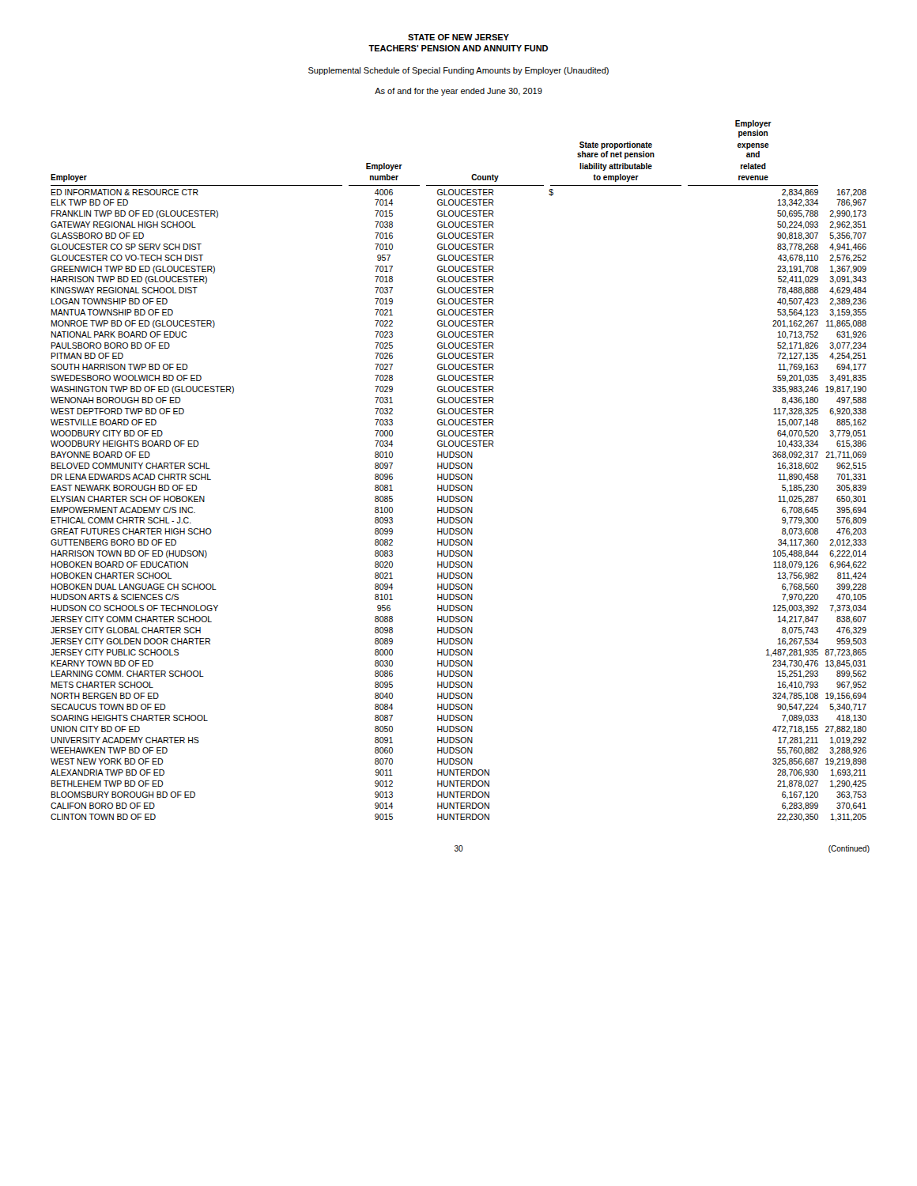STATE OF NEW JERSEY
TEACHERS' PENSION AND ANNUITY FUND
Supplemental Schedule of Special Funding Amounts by Employer (Unaudited)
As of and for the year ended June 30, 2019
| | | | | Employer pension |
| --- | --- | --- | --- | --- |
| | | | State proportionate share of net pension | expense and |
| | Employer | | liability attributable | related |
| Employer | number | County | to employer | revenue |
| ED INFORMATION & RESOURCE CTR | 4006 | GLOUCESTER | $ | 2,834,869 | 167,208 |
| ELK TWP BD OF ED | 7014 | GLOUCESTER | | 13,342,334 | 786,967 |
| FRANKLIN TWP BD OF ED (GLOUCESTER) | 7015 | GLOUCESTER | | 50,695,788 | 2,990,173 |
| GATEWAY REGIONAL HIGH SCHOOL | 7038 | GLOUCESTER | | 50,224,093 | 2,962,351 |
| GLASSBORO BD OF ED | 7016 | GLOUCESTER | | 90,818,307 | 5,356,707 |
| GLOUCESTER CO SP SERV SCH DIST | 7010 | GLOUCESTER | | 83,778,268 | 4,941,466 |
| GLOUCESTER CO VO-TECH SCH DIST | 957 | GLOUCESTER | | 43,678,110 | 2,576,252 |
| GREENWICH TWP BD ED (GLOUCESTER) | 7017 | GLOUCESTER | | 23,191,708 | 1,367,909 |
| HARRISON TWP BD ED (GLOUCESTER) | 7018 | GLOUCESTER | | 52,411,029 | 3,091,343 |
| KINGSWAY REGIONAL SCHOOL DIST | 7037 | GLOUCESTER | | 78,488,888 | 4,629,484 |
| LOGAN TOWNSHIP BD OF ED | 7019 | GLOUCESTER | | 40,507,423 | 2,389,236 |
| MANTUA TOWNSHIP BD OF ED | 7021 | GLOUCESTER | | 53,564,123 | 3,159,355 |
| MONROE TWP BD OF ED (GLOUCESTER) | 7022 | GLOUCESTER | | 201,162,267 | 11,865,088 |
| NATIONAL PARK BOARD OF EDUC | 7023 | GLOUCESTER | | 10,713,752 | 631,926 |
| PAULSBORO BORO BD OF ED | 7025 | GLOUCESTER | | 52,171,826 | 3,077,234 |
| PITMAN BD OF ED | 7026 | GLOUCESTER | | 72,127,135 | 4,254,251 |
| SOUTH HARRISON TWP BD OF ED | 7027 | GLOUCESTER | | 11,769,163 | 694,177 |
| SWEDESBORO WOOLWICH BD OF ED | 7028 | GLOUCESTER | | 59,201,035 | 3,491,835 |
| WASHINGTON TWP BD OF ED (GLOUCESTER) | 7029 | GLOUCESTER | | 335,983,246 | 19,817,190 |
| WENONAH BOROUGH BD OF ED | 7031 | GLOUCESTER | | 8,436,180 | 497,588 |
| WEST DEPTFORD TWP BD OF ED | 7032 | GLOUCESTER | | 117,328,325 | 6,920,338 |
| WESTVILLE BOARD OF ED | 7033 | GLOUCESTER | | 15,007,148 | 885,162 |
| WOODBURY CITY BD OF ED | 7000 | GLOUCESTER | | 64,070,520 | 3,779,051 |
| WOODBURY HEIGHTS BOARD OF ED | 7034 | GLOUCESTER | | 10,433,334 | 615,386 |
| BAYONNE BOARD OF ED | 8010 | HUDSON | | 368,092,317 | 21,711,069 |
| BELOVED COMMUNITY CHARTER SCHL | 8097 | HUDSON | | 16,318,602 | 962,515 |
| DR LENA EDWARDS ACAD CHRTR SCHL | 8096 | HUDSON | | 11,890,458 | 701,331 |
| EAST NEWARK BOROUGH BD OF ED | 8081 | HUDSON | | 5,185,230 | 305,839 |
| ELYSIAN CHARTER SCH OF HOBOKEN | 8085 | HUDSON | | 11,025,287 | 650,301 |
| EMPOWERMENT ACADEMY C/S INC. | 8100 | HUDSON | | 6,708,645 | 395,694 |
| ETHICAL COMM CHRTR SCHL - J.C. | 8093 | HUDSON | | 9,779,300 | 576,809 |
| GREAT FUTURES CHARTER HIGH SCHO | 8099 | HUDSON | | 8,073,608 | 476,203 |
| GUTTENBERG BORO BD OF ED | 8082 | HUDSON | | 34,117,360 | 2,012,333 |
| HARRISON TOWN BD OF ED (HUDSON) | 8083 | HUDSON | | 105,488,844 | 6,222,014 |
| HOBOKEN BOARD OF EDUCATION | 8020 | HUDSON | | 118,079,126 | 6,964,622 |
| HOBOKEN CHARTER SCHOOL | 8021 | HUDSON | | 13,756,982 | 811,424 |
| HOBOKEN DUAL LANGUAGE CH SCHOOL | 8094 | HUDSON | | 6,768,560 | 399,228 |
| HUDSON ARTS & SCIENCES C/S | 8101 | HUDSON | | 7,970,220 | 470,105 |
| HUDSON CO SCHOOLS OF TECHNOLOGY | 956 | HUDSON | | 125,003,392 | 7,373,034 |
| JERSEY CITY COMM CHARTER SCHOOL | 8088 | HUDSON | | 14,217,847 | 838,607 |
| JERSEY CITY GLOBAL CHARTER SCH | 8098 | HUDSON | | 8,075,743 | 476,329 |
| JERSEY CITY GOLDEN DOOR CHARTER | 8089 | HUDSON | | 16,267,534 | 959,503 |
| JERSEY CITY PUBLIC SCHOOLS | 8000 | HUDSON | | 1,487,281,935 | 87,723,865 |
| KEARNY TOWN BD OF ED | 8030 | HUDSON | | 234,730,476 | 13,845,031 |
| LEARNING COMM. CHARTER SCHOOL | 8086 | HUDSON | | 15,251,293 | 899,562 |
| METS CHARTER SCHOOL | 8095 | HUDSON | | 16,410,793 | 967,952 |
| NORTH BERGEN BD OF ED | 8040 | HUDSON | | 324,785,108 | 19,156,694 |
| SECAUCUS TOWN BD OF ED | 8084 | HUDSON | | 90,547,224 | 5,340,717 |
| SOARING HEIGHTS CHARTER SCHOOL | 8087 | HUDSON | | 7,089,033 | 418,130 |
| UNION CITY BD OF ED | 8050 | HUDSON | | 472,718,155 | 27,882,180 |
| UNIVERSITY ACADEMY CHARTER HS | 8091 | HUDSON | | 17,281,211 | 1,019,292 |
| WEEHAWKEN TWP BD OF ED | 8060 | HUDSON | | 55,760,882 | 3,288,926 |
| WEST NEW YORK BD OF ED | 8070 | HUDSON | | 325,856,687 | 19,219,898 |
| ALEXANDRIA TWP BD OF ED | 9011 | HUNTERDON | | 28,706,930 | 1,693,211 |
| BETHLEHEM TWP BD OF ED | 9012 | HUNTERDON | | 21,878,027 | 1,290,425 |
| BLOOMSBURY BOROUGH BD OF ED | 9013 | HUNTERDON | | 6,167,120 | 363,753 |
| CALIFON BORO BD OF ED | 9014 | HUNTERDON | | 6,283,899 | 370,641 |
| CLINTON TOWN BD OF ED | 9015 | HUNTERDON | | 22,230,350 | 1,311,205 |
30
(Continued)